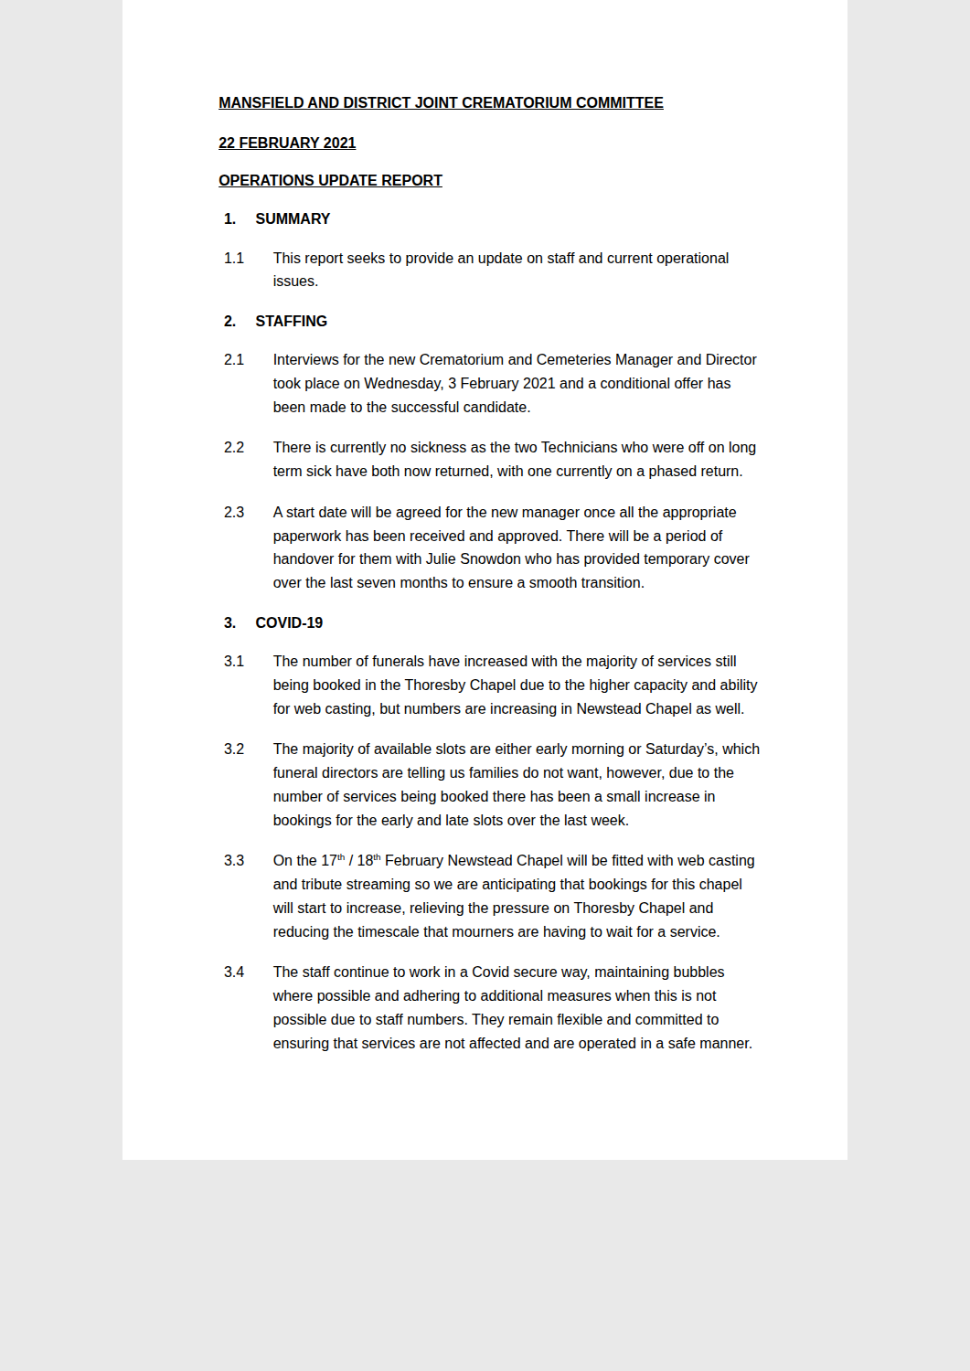MANSFIELD AND DISTRICT JOINT CREMATORIUM COMMITTEE
22 FEBRUARY 2021
OPERATIONS UPDATE REPORT
SUMMARY
This report seeks to provide an update on staff and current operational issues.
STAFFING
Interviews for the new Crematorium and Cemeteries Manager and Director took place on Wednesday, 3 February 2021 and a conditional offer has been made to the successful candidate.
There is currently no sickness as the two Technicians who were off on long term sick have both now returned, with one currently on a phased return.
A start date will be agreed for the new manager once all the appropriate paperwork has been received and approved. There will be a period of handover for them with Julie Snowdon who has provided temporary cover over the last seven months to ensure a smooth transition.
COVID-19
The number of funerals have increased with the majority of services still being booked in the Thoresby Chapel due to the higher capacity and ability for web casting, but numbers are increasing in Newstead Chapel as well.
The majority of available slots are either early morning or Saturday’s, which funeral directors are telling us families do not want, however, due to the number of services being booked there has been a small increase in bookings for the early and late slots over the last week.
On the 17th / 18th February Newstead Chapel will be fitted with web casting and tribute streaming so we are anticipating that bookings for this chapel will start to increase, relieving the pressure on Thoresby Chapel and reducing the timescale that mourners are having to wait for a service.
The staff continue to work in a Covid secure way, maintaining bubbles where possible and adhering to additional measures when this is not possible due to staff numbers. They remain flexible and committed to ensuring that services are not affected and are operated in a safe manner.